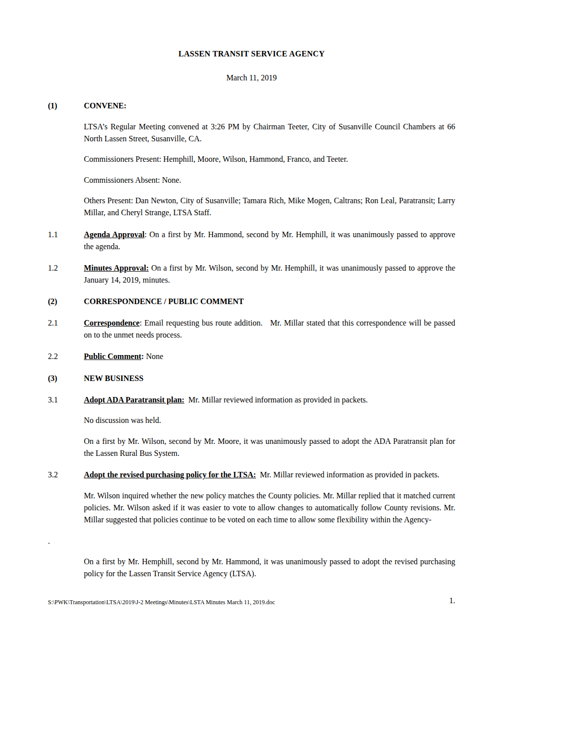LASSEN TRANSIT SERVICE AGENCY
March 11, 2019
(1)
CONVENE:
LTSA’s Regular Meeting convened at 3:26 PM by Chairman Teeter, City of Susanville Council Chambers at 66 North Lassen Street, Susanville, CA.
Commissioners Present: Hemphill, Moore, Wilson, Hammond, Franco, and Teeter.
Commissioners Absent: None.
Others Present: Dan Newton, City of Susanville; Tamara Rich, Mike Mogen, Caltrans; Ron Leal, Paratransit; Larry Millar, and Cheryl Strange, LTSA Staff.
1.1
Agenda Approval: On a first by Mr. Hammond, second by Mr. Hemphill, it was unanimously passed to approve the agenda.
1.2
Minutes Approval: On a first by Mr. Wilson, second by Mr. Hemphill, it was unanimously passed to approve the January 14, 2019, minutes.
(2)
CORRESPONDENCE / PUBLIC COMMENT
2.1
Correspondence: Email requesting bus route addition. Mr. Millar stated that this correspondence will be passed on to the unmet needs process.
2.2
Public Comment: None
(3)
NEW BUSINESS
3.1
Adopt ADA Paratransit plan: Mr. Millar reviewed information as provided in packets.
No discussion was held.
On a first by Mr. Wilson, second by Mr. Moore, it was unanimously passed to adopt the ADA Paratransit plan for the Lassen Rural Bus System.
3.2
Adopt the revised purchasing policy for the LTSA: Mr. Millar reviewed information as provided in packets.
Mr. Wilson inquired whether the new policy matches the County policies. Mr. Millar replied that it matched current policies. Mr. Wilson asked if it was easier to vote to allow changes to automatically follow County revisions. Mr. Millar suggested that policies continue to be voted on each time to allow some flexibility within the Agency-
.
On a first by Mr. Hemphill, second by Mr. Hammond, it was unanimously passed to adopt the revised purchasing policy for the Lassen Transit Service Agency (LTSA).
S:\PWK\Transportation\LTSA\2019\J-2 Meetings\Minutes\LSTA Minutes March 11, 2019.doc 1.